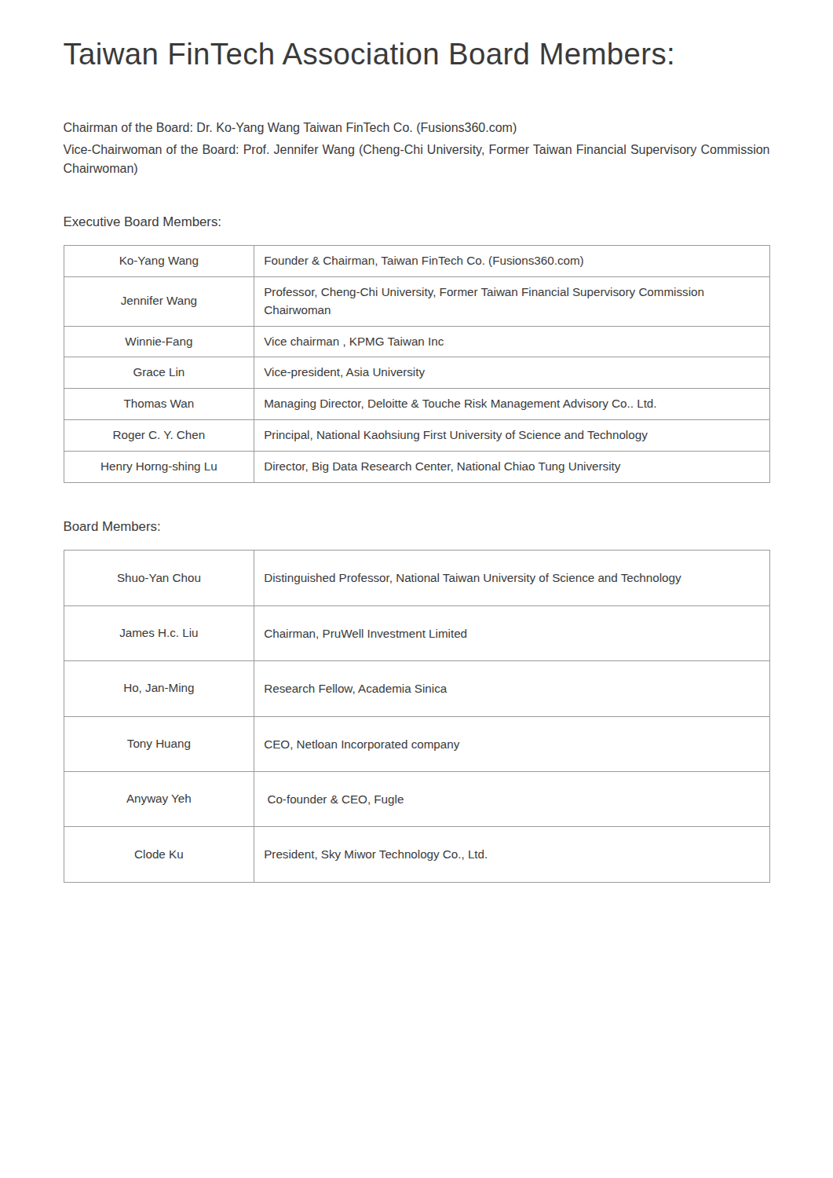Taiwan FinTech Association Board Members:
Chairman of the Board: Dr. Ko-Yang Wang Taiwan FinTech Co. (Fusions360.com)
Vice-Chairwoman of the Board: Prof. Jennifer Wang (Cheng-Chi University, Former Taiwan Financial Supervisory Commission Chairwoman)
Executive Board Members:
| Ko-Yang Wang | Founder & Chairman, Taiwan FinTech Co. (Fusions360.com) |
| Jennifer Wang | Professor, Cheng-Chi University, Former Taiwan Financial Supervisory Commission Chairwoman |
| Winnie-Fang | Vice chairman , KPMG Taiwan Inc |
| Grace Lin | Vice-president, Asia University |
| Thomas Wan | Managing Director, Deloitte & Touche Risk Management Advisory Co.. Ltd. |
| Roger C. Y. Chen | Principal, National Kaohsiung First University of Science and Technology |
| Henry Horng-shing Lu | Director, Big Data Research Center, National Chiao Tung University |
Board Members:
| Shuo-Yan Chou | Distinguished Professor, National Taiwan University of Science and Technology |
| James H.c. Liu | Chairman, PruWell Investment Limited |
| Ho, Jan-Ming | Research Fellow, Academia Sinica |
| Tony Huang | CEO, Netloan Incorporated company |
| Anyway Yeh | Co-founder & CEO, Fugle |
| Clode Ku | President, Sky Miwor Technology Co., Ltd. |